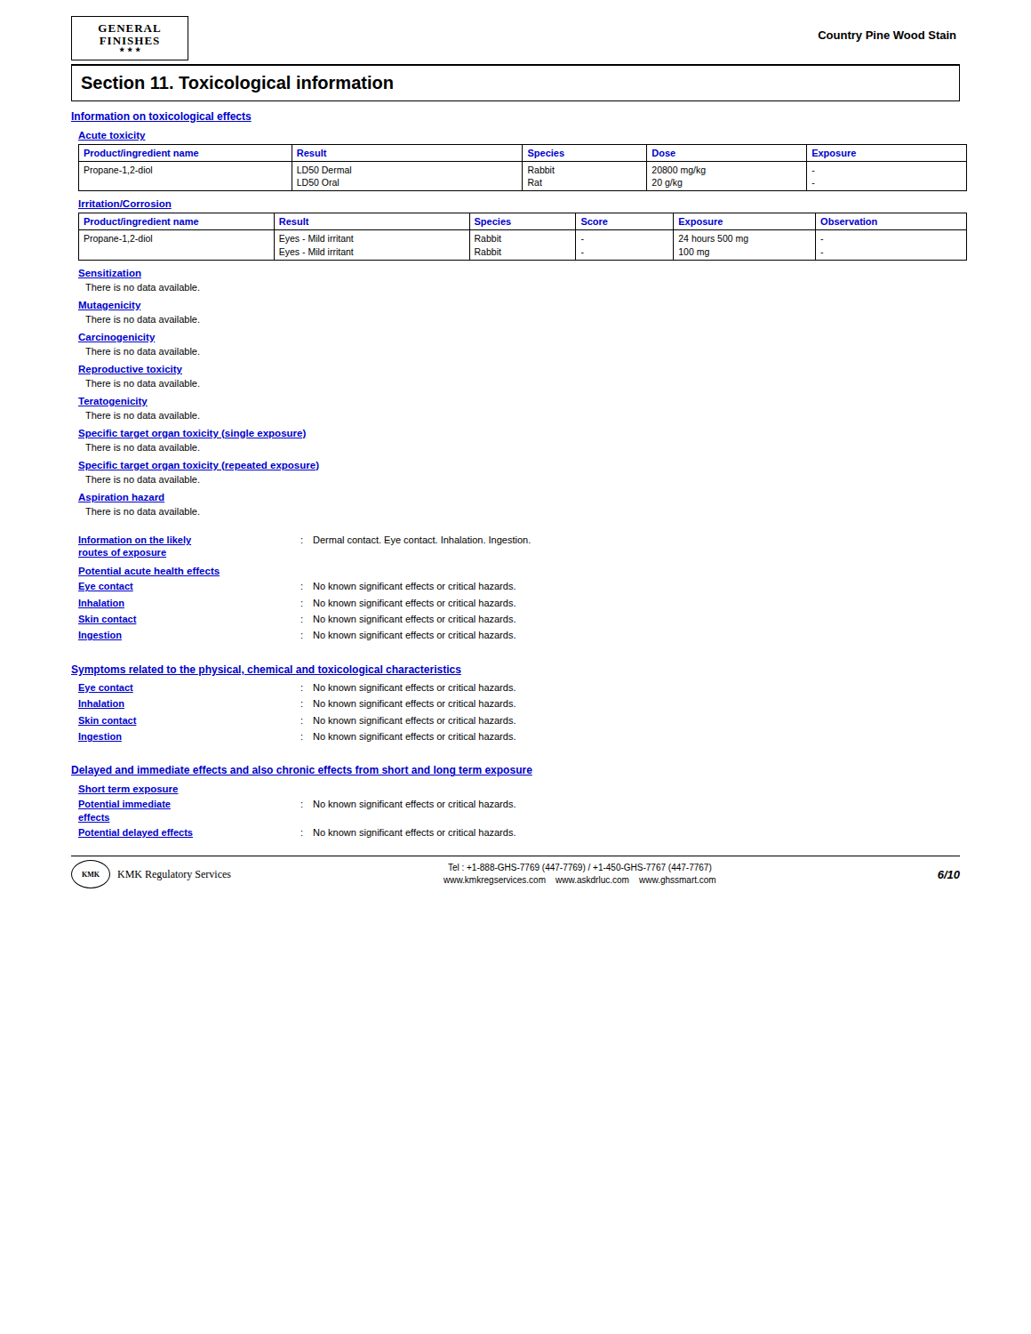GENERAL FINISHES
★ ★ ★
Country Pine Wood Stain
Section 11. Toxicological information
Information on toxicological effects
Acute toxicity
| Product/ingredient name | Result | Species | Dose | Exposure |
| --- | --- | --- | --- | --- |
| Propane-1,2-diol | LD50 Dermal LD50 Oral | Rabbit Rat | 20800 mg/kg 20 g/kg | - - |
Irritation/Corrosion
| Product/ingredient name | Result | Species | Score | Exposure | Observation |
| --- | --- | --- | --- | --- | --- |
| Propane-1,2-diol | Eyes - Mild irritant Eyes - Mild irritant | Rabbit Rabbit | - - | 24 hours 500 mg 100 mg | - - |
Sensitization
There is no data available.
Mutagenicity
There is no data available.
Carcinogenicity
There is no data available.
Reproductive toxicity
There is no data available.
Teratogenicity
There is no data available.
Specific target organ toxicity (single exposure)
There is no data available.
Specific target organ toxicity (repeated exposure)
There is no data available.
Aspiration hazard
There is no data available.
Information on the likely
routes of exposure
:
Dermal contact. Eye contact. Inhalation. Ingestion.
Potential acute health effects
Eye contact
:
No known significant effects or critical hazards.
Inhalation
:
No known significant effects or critical hazards.
Skin contact
:
No known significant effects or critical hazards.
Ingestion
:
No known significant effects or critical hazards.
Symptoms related to the physical, chemical and toxicological characteristics
Eye contact
:
No known significant effects or critical hazards.
Inhalation
:
No known significant effects or critical hazards.
Skin contact
:
No known significant effects or critical hazards.
Ingestion
:
No known significant effects or critical hazards.
Delayed and immediate effects and also chronic effects from short and long term exposure
Short term exposure
Potential immediate
effects
:
No known significant effects or critical hazards.
Potential delayed effects
:
No known significant effects or critical hazards.
KMK
KMK Regulatory Services
Tel : +1-888-GHS-7769 (447-7769) / +1-450-GHS-7767 (447-7767)
www.kmkregservices.com www.askdrluc.com www.ghssmart.com
6/10